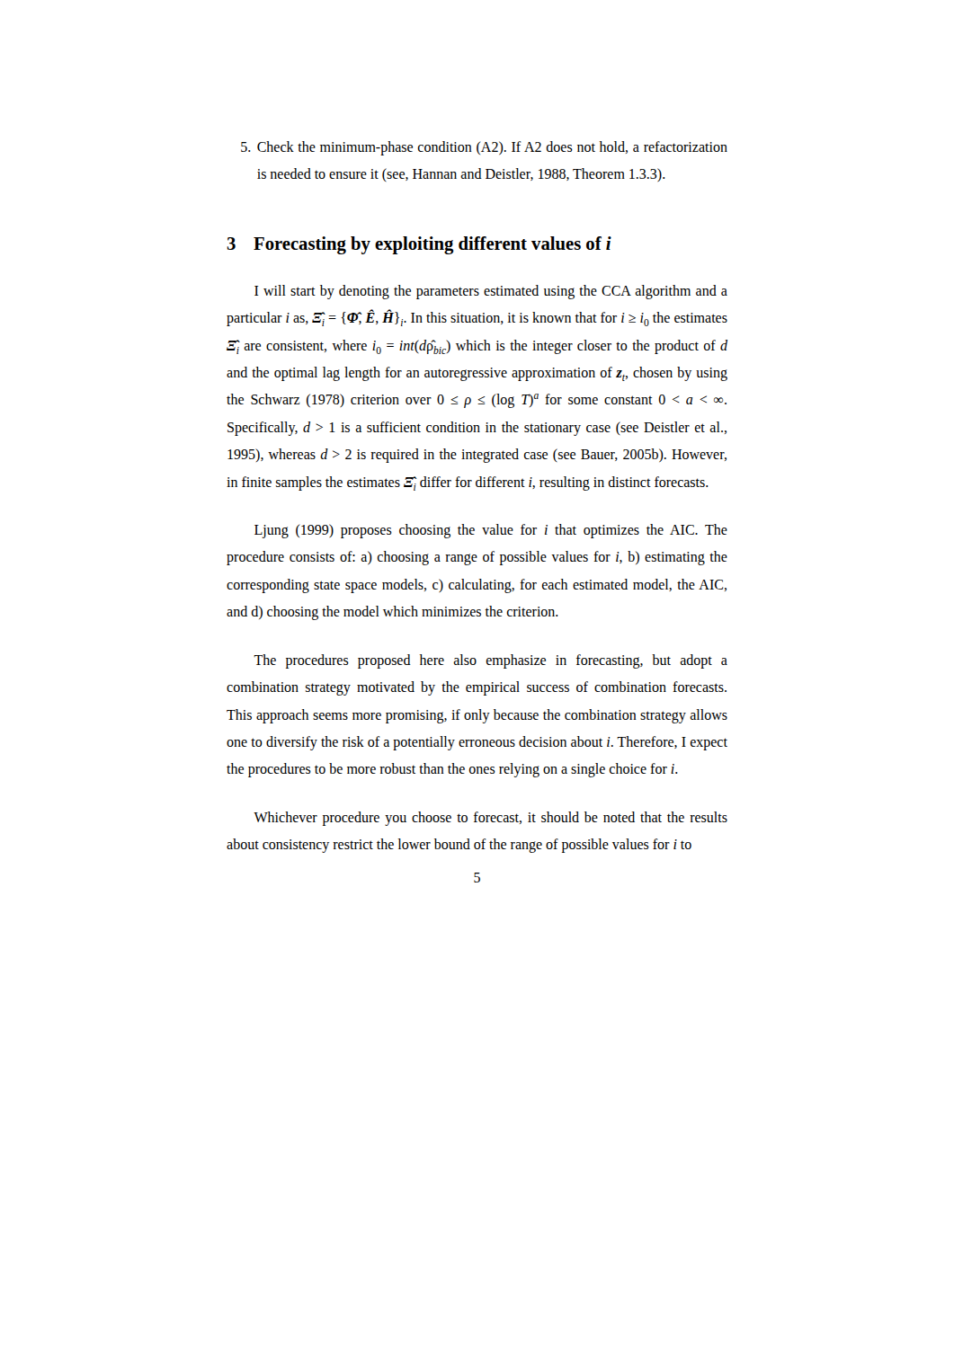5. Check the minimum-phase condition (A2). If A2 does not hold, a refactorization is needed to ensure it (see, Hannan and Deistler, 1988, Theorem 1.3.3).
3 Forecasting by exploiting different values of i
I will start by denoting the parameters estimated using the CCA algorithm and a particular i as, Ξ̂i = {Φ̂, Ê, Ĥ}i. In this situation, it is known that for i ≥ i0 the estimates Ξ̂i are consistent, where i0 = int(dρ̂bic) which is the integer closer to the product of d and the optimal lag length for an autoregressive approximation of zt, chosen by using the Schwarz (1978) criterion over 0 ≤ ρ ≤ (log T)a for some constant 0 < a < ∞. Specifically, d > 1 is a sufficient condition in the stationary case (see Deistler et al., 1995), whereas d > 2 is required in the integrated case (see Bauer, 2005b). However, in finite samples the estimates Ξ̂i differ for different i, resulting in distinct forecasts.
Ljung (1999) proposes choosing the value for i that optimizes the AIC. The procedure consists of: a) choosing a range of possible values for i, b) estimating the corresponding state space models, c) calculating, for each estimated model, the AIC, and d) choosing the model which minimizes the criterion.
The procedures proposed here also emphasize in forecasting, but adopt a combination strategy motivated by the empirical success of combination forecasts. This approach seems more promising, if only because the combination strategy allows one to diversify the risk of a potentially erroneous decision about i. Therefore, I expect the procedures to be more robust than the ones relying on a single choice for i.
Whichever procedure you choose to forecast, it should be noted that the results about consistency restrict the lower bound of the range of possible values for i to
5